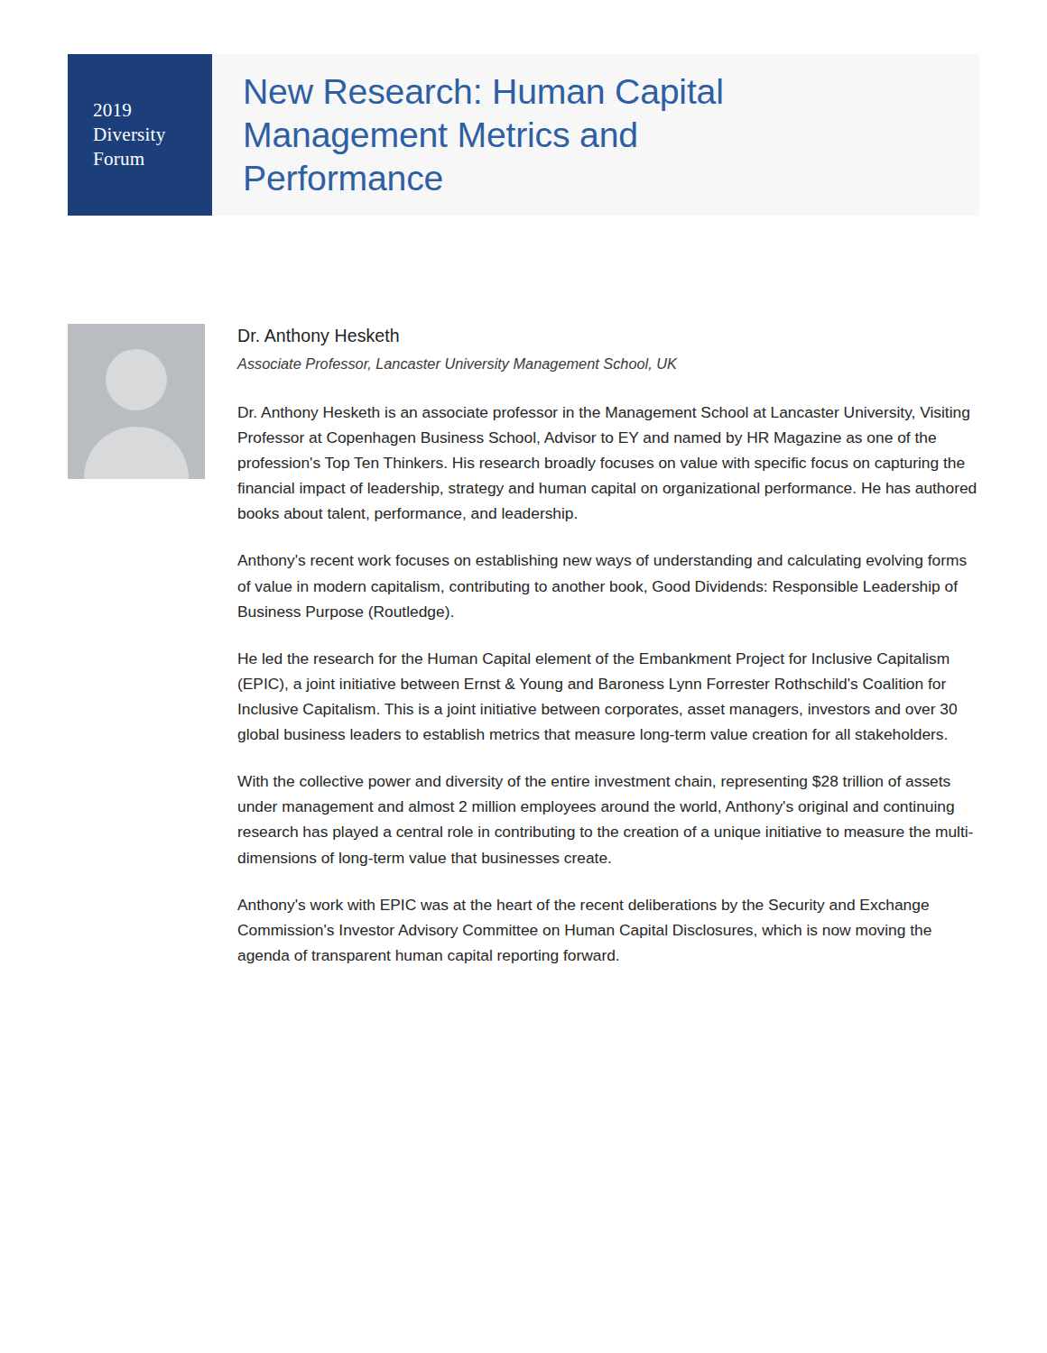2019
Diversity
Forum
New Research: Human Capital Management Metrics and Performance
Dr. Anthony Hesketh
Associate Professor, Lancaster University Management School, UK
Dr. Anthony Hesketh is an associate professor in the Management School at Lancaster University, Visiting Professor at Copenhagen Business School, Advisor to EY and named by HR Magazine as one of the profession's Top Ten Thinkers. His research broadly focuses on value with specific focus on capturing the financial impact of leadership, strategy and human capital on organizational performance. He has authored books about talent, performance, and leadership.
Anthony's recent work focuses on establishing new ways of understanding and calculating evolving forms of value in modern capitalism, contributing to another book, Good Dividends: Responsible Leadership of Business Purpose (Routledge).
He led the research for the Human Capital element of the Embankment Project for Inclusive Capitalism (EPIC), a joint initiative between Ernst & Young and Baroness Lynn Forrester Rothschild's Coalition for Inclusive Capitalism. This is a joint initiative between corporates, asset managers, investors and over 30 global business leaders to establish metrics that measure long-term value creation for all stakeholders.
With the collective power and diversity of the entire investment chain, representing $28 trillion of assets under management and almost 2 million employees around the world, Anthony's original and continuing research has played a central role in contributing to the creation of a unique initiative to measure the multi-dimensions of long-term value that businesses create.
Anthony's work with EPIC was at the heart of the recent deliberations by the Security and Exchange Commission's Investor Advisory Committee on Human Capital Disclosures, which is now moving the agenda of transparent human capital reporting forward.